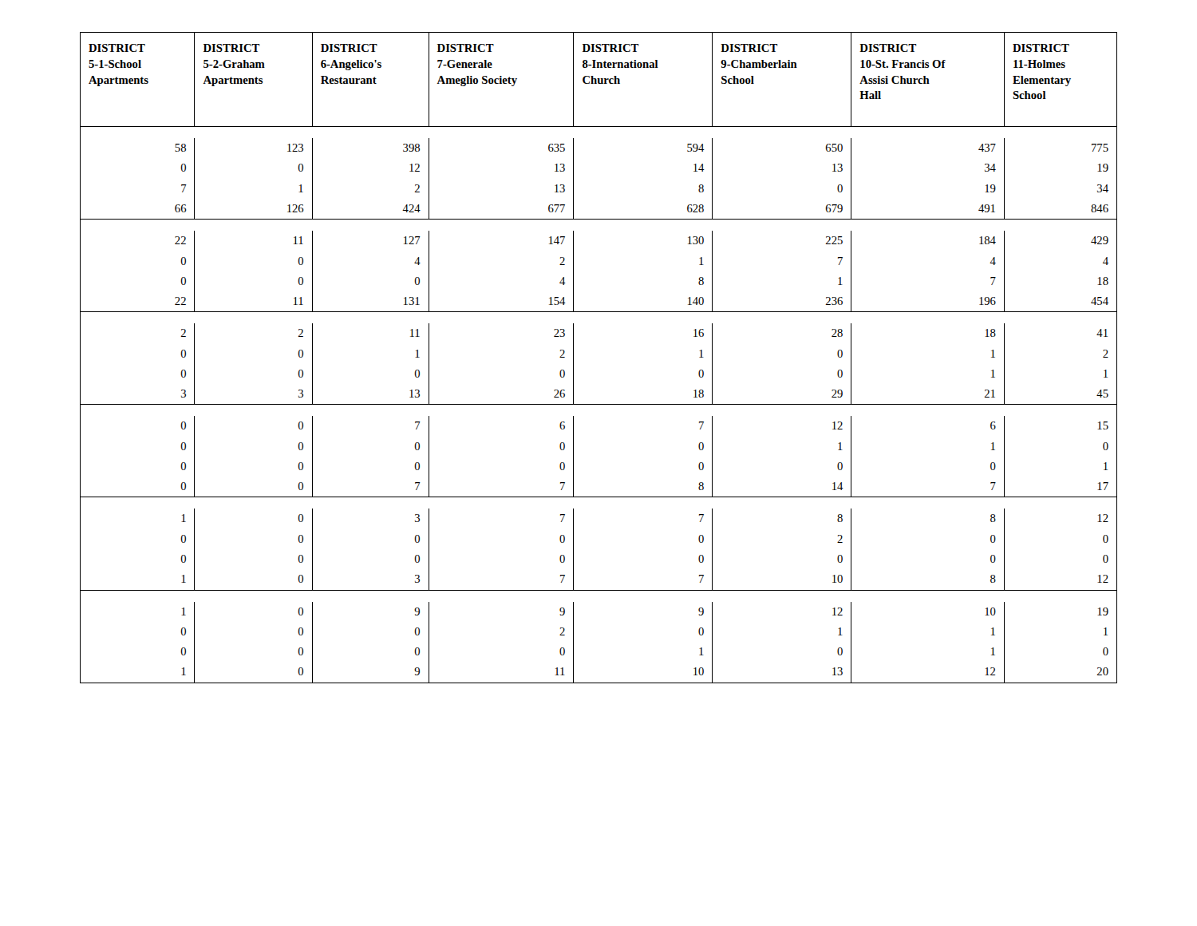| DISTRICT 5-1-School Apartments | DISTRICT 5-2-Graham Apartments | DISTRICT 6-Angelico's Restaurant | DISTRICT 7-Generale Ameglio Society | DISTRICT 8-International Church | DISTRICT 9-Chamberlain School | DISTRICT 10-St. Francis Of Assisi Church Hall | DISTRICT 11-Holmes Elementary School |
| --- | --- | --- | --- | --- | --- | --- | --- |
| 58 | 123 | 398 | 635 | 594 | 650 | 437 | 775 |
| 0 | 0 | 12 | 13 | 14 | 13 | 34 | 19 |
| 7 | 1 | 2 | 13 | 8 | 0 | 19 | 34 |
| 66 | 126 | 424 | 677 | 628 | 679 | 491 | 846 |
| 22 | 11 | 127 | 147 | 130 | 225 | 184 | 429 |
| 0 | 0 | 4 | 2 | 1 | 7 | 4 | 4 |
| 0 | 0 | 0 | 4 | 8 | 1 | 7 | 18 |
| 22 | 11 | 131 | 154 | 140 | 236 | 196 | 454 |
| 2 | 2 | 11 | 23 | 16 | 28 | 18 | 41 |
| 0 | 0 | 1 | 2 | 1 | 0 | 1 | 2 |
| 0 | 0 | 0 | 0 | 0 | 0 | 1 | 1 |
| 3 | 3 | 13 | 26 | 18 | 29 | 21 | 45 |
| 0 | 0 | 7 | 6 | 7 | 12 | 6 | 15 |
| 0 | 0 | 0 | 0 | 0 | 1 | 1 | 0 |
| 0 | 0 | 0 | 0 | 0 | 0 | 0 | 1 |
| 0 | 0 | 7 | 7 | 8 | 14 | 7 | 17 |
| 1 | 0 | 3 | 7 | 7 | 8 | 8 | 12 |
| 0 | 0 | 0 | 0 | 0 | 2 | 0 | 0 |
| 0 | 0 | 0 | 0 | 0 | 0 | 0 | 0 |
| 1 | 0 | 3 | 7 | 7 | 10 | 8 | 12 |
| 1 | 0 | 9 | 9 | 9 | 12 | 10 | 19 |
| 0 | 0 | 0 | 2 | 0 | 1 | 1 | 1 |
| 0 | 0 | 0 | 0 | 1 | 0 | 1 | 0 |
| 1 | 0 | 9 | 11 | 10 | 13 | 12 | 20 |